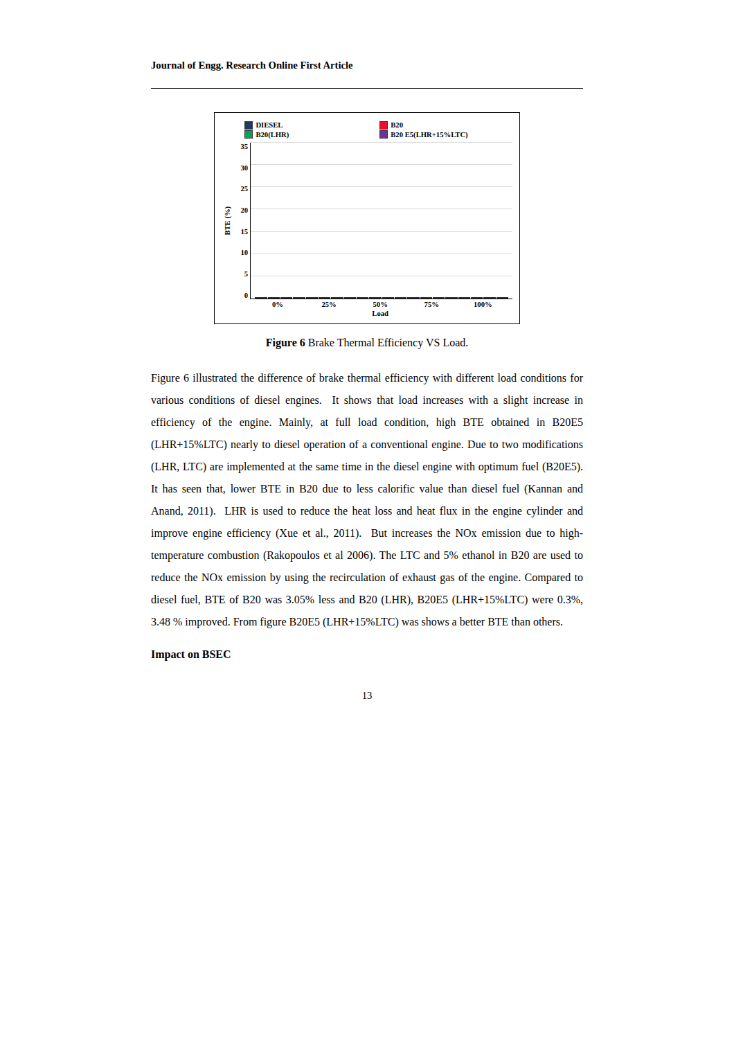Journal of Engg. Research Online First Article
DIESEL B20 B20(LHR) B20 E5(LHR+15%LTC)
BTE (%)
35 30 25 20 15 10 5 0
0% 25% 50% 75% 100%
Load
Figure 6 Brake Thermal Efficiency VS Load.
Figure 6 illustrated the difference of brake thermal efficiency with different load conditions for various conditions of diesel engines. It shows that load increases with a slight increase in efficiency of the engine. Mainly, at full load condition, high BTE obtained in B20E5 (LHR+15%LTC) nearly to diesel operation of a conventional engine. Due to two modifications (LHR, LTC) are implemented at the same time in the diesel engine with optimum fuel (B20E5). It has seen that, lower BTE in B20 due to less calorific value than diesel fuel (Kannan and Anand, 2011). LHR is used to reduce the heat loss and heat flux in the engine cylinder and improve engine efficiency (Xue et al., 2011). But increases the NOx emission due to high-temperature combustion (Rakopoulos et al 2006). The LTC and 5% ethanol in B20 are used to reduce the NOx emission by using the recirculation of exhaust gas of the engine. Compared to diesel fuel, BTE of B20 was 3.05% less and B20 (LHR), B20E5 (LHR+15%LTC) were 0.3%, 3.48 % improved. From figure B20E5 (LHR+15%LTC) was shows a better BTE than others.
Impact on BSEC
13